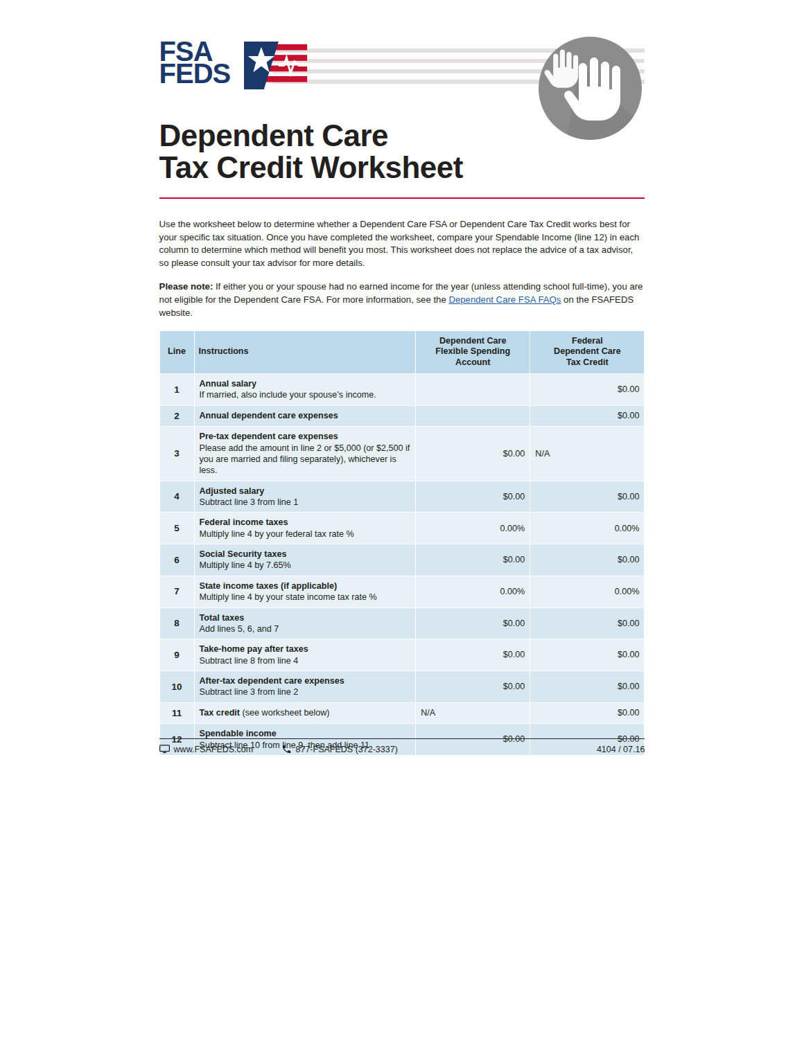FSA FEDS
Dependent Care
Tax Credit Worksheet
Use the worksheet below to determine whether a Dependent Care FSA or Dependent Care Tax Credit works best for your specific tax situation. Once you have completed the worksheet, compare your Spendable Income (line 12) in each column to determine which method will benefit you most. This worksheet does not replace the advice of a tax advisor, so please consult your tax advisor for more details.
Please note: If either you or your spouse had no earned income for the year (unless attending school full-time), you are not eligible for the Dependent Care FSA. For more information, see the Dependent Care FSA FAQs on the FSAFEDS website.
| Line | Instructions | Dependent Care Flexible Spending Account | Federal Dependent Care Tax Credit |
| --- | --- | --- | --- |
| 1 | Annual salary If married, also include your spouse’s income. | | $0.00 |
| 2 | Annual dependent care expenses | | $0.00 |
| 3 | Pre-tax dependent care expenses Please add the amount in line 2 or $5,000 (or $2,500 if you are married and filing separately), whichever is less. | $0.00 | N/A |
| 4 | Adjusted salary Subtract line 3 from line 1 | $0.00 | $0.00 |
| 5 | Federal income taxes Multiply line 4 by your federal tax rate % | 0.00% | 0.00% |
| 6 | Social Security taxes Multiply line 4 by 7.65% | $0.00 | $0.00 |
| 7 | State income taxes (if applicable) Multiply line 4 by your state income tax rate % | 0.00% | 0.00% |
| 8 | Total taxes Add lines 5, 6, and 7 | $0.00 | $0.00 |
| 9 | Take-home pay after taxes Subtract line 8 from line 4 | $0.00 | $0.00 |
| 10 | After-tax dependent care expenses Subtract line 3 from line 2 | $0.00 | $0.00 |
| 11 | Tax credit (see worksheet below) | N/A | $0.00 |
| 12 | Spendable income Subtract line 10 from line 9, then add line 11 | $0.00 | $0.00 |
www.FSAFEDS.com
877-FSAFEDS (372-3337)
4104 / 07.16